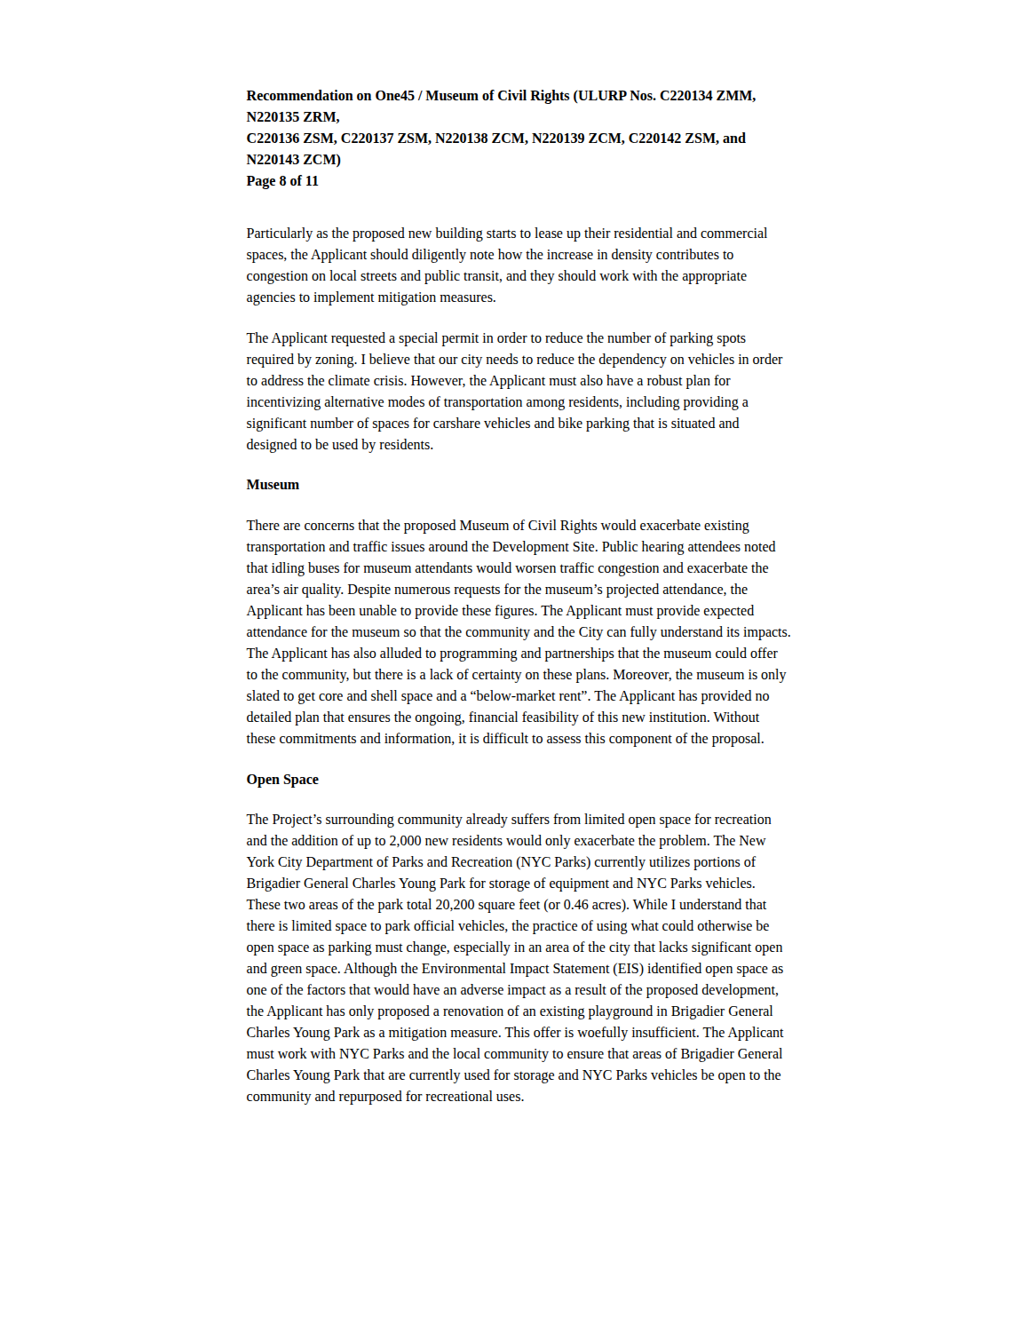Recommendation on One45 / Museum of Civil Rights (ULURP Nos. C220134 ZMM, N220135 ZRM, C220136 ZSM, C220137 ZSM, N220138 ZCM, N220139 ZCM, C220142 ZSM, and N220143 ZCM) Page 8 of 11
Particularly as the proposed new building starts to lease up their residential and commercial spaces, the Applicant should diligently note how the increase in density contributes to congestion on local streets and public transit, and they should work with the appropriate agencies to implement mitigation measures.
The Applicant requested a special permit in order to reduce the number of parking spots required by zoning. I believe that our city needs to reduce the dependency on vehicles in order to address the climate crisis. However, the Applicant must also have a robust plan for incentivizing alternative modes of transportation among residents, including providing a significant number of spaces for carshare vehicles and bike parking that is situated and designed to be used by residents.
Museum
There are concerns that the proposed Museum of Civil Rights would exacerbate existing transportation and traffic issues around the Development Site. Public hearing attendees noted that idling buses for museum attendants would worsen traffic congestion and exacerbate the area’s air quality. Despite numerous requests for the museum’s projected attendance, the Applicant has been unable to provide these figures. The Applicant must provide expected attendance for the museum so that the community and the City can fully understand its impacts. The Applicant has also alluded to programming and partnerships that the museum could offer to the community, but there is a lack of certainty on these plans. Moreover, the museum is only slated to get core and shell space and a “below-market rent”. The Applicant has provided no detailed plan that ensures the ongoing, financial feasibility of this new institution. Without these commitments and information, it is difficult to assess this component of the proposal.
Open Space
The Project’s surrounding community already suffers from limited open space for recreation and the addition of up to 2,000 new residents would only exacerbate the problem. The New York City Department of Parks and Recreation (NYC Parks) currently utilizes portions of Brigadier General Charles Young Park for storage of equipment and NYC Parks vehicles. These two areas of the park total 20,200 square feet (or 0.46 acres). While I understand that there is limited space to park official vehicles, the practice of using what could otherwise be open space as parking must change, especially in an area of the city that lacks significant open and green space. Although the Environmental Impact Statement (EIS) identified open space as one of the factors that would have an adverse impact as a result of the proposed development, the Applicant has only proposed a renovation of an existing playground in Brigadier General Charles Young Park as a mitigation measure. This offer is woefully insufficient. The Applicant must work with NYC Parks and the local community to ensure that areas of Brigadier General Charles Young Park that are currently used for storage and NYC Parks vehicles be open to the community and repurposed for recreational uses.